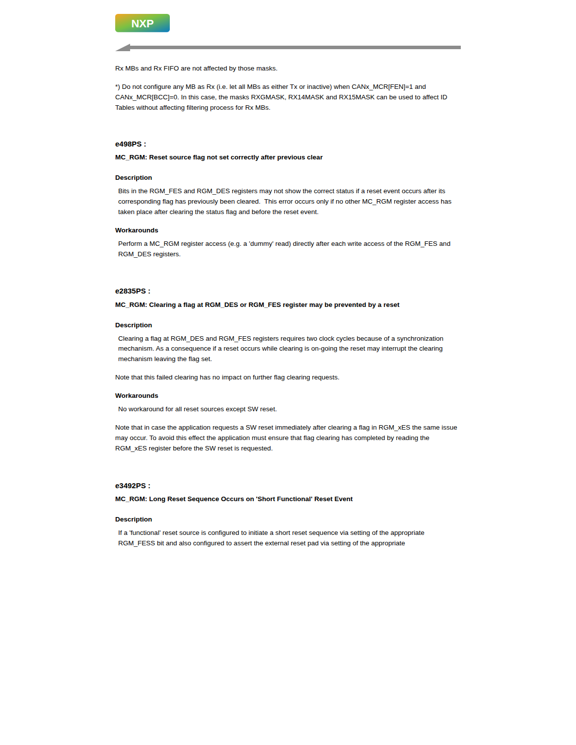NXP
Rx MBs and Rx FIFO are not affected by those masks.
*) Do not configure any MB as Rx (i.e. let all MBs as either Tx or inactive) when CANx_MCR[FEN]=1 and CANx_MCR[BCC]=0. In this case, the masks RXGMASK, RX14MASK and RX15MASK can be used to affect ID Tables without affecting filtering process for Rx MBs.
e498PS :
MC_RGM: Reset source flag not set correctly after previous clear
Description
Bits in the RGM_FES and RGM_DES registers may not show the correct status if a reset event occurs after its corresponding flag has previously been cleared. This error occurs only if no other MC_RGM register access has taken place after clearing the status flag and before the reset event.
Workarounds
Perform a MC_RGM register access (e.g. a 'dummy' read) directly after each write access of the RGM_FES and RGM_DES registers.
e2835PS :
MC_RGM: Clearing a flag at RGM_DES or RGM_FES register may be prevented by a reset
Description
Clearing a flag at RGM_DES and RGM_FES registers requires two clock cycles because of a synchronization mechanism. As a consequence if a reset occurs while clearing is on-going the reset may interrupt the clearing mechanism leaving the flag set.
Note that this failed clearing has no impact on further flag clearing requests.
Workarounds
No workaround for all reset sources except SW reset.
Note that in case the application requests a SW reset immediately after clearing a flag in RGM_xES the same issue may occur. To avoid this effect the application must ensure that flag clearing has completed by reading the RGM_xES register before the SW reset is requested.
e3492PS :
MC_RGM: Long Reset Sequence Occurs on 'Short Functional' Reset Event
Description
If a 'functional' reset source is configured to initiate a short reset sequence via setting of the appropriate RGM_FESS bit and also configured to assert the external reset pad via setting of the appropriate